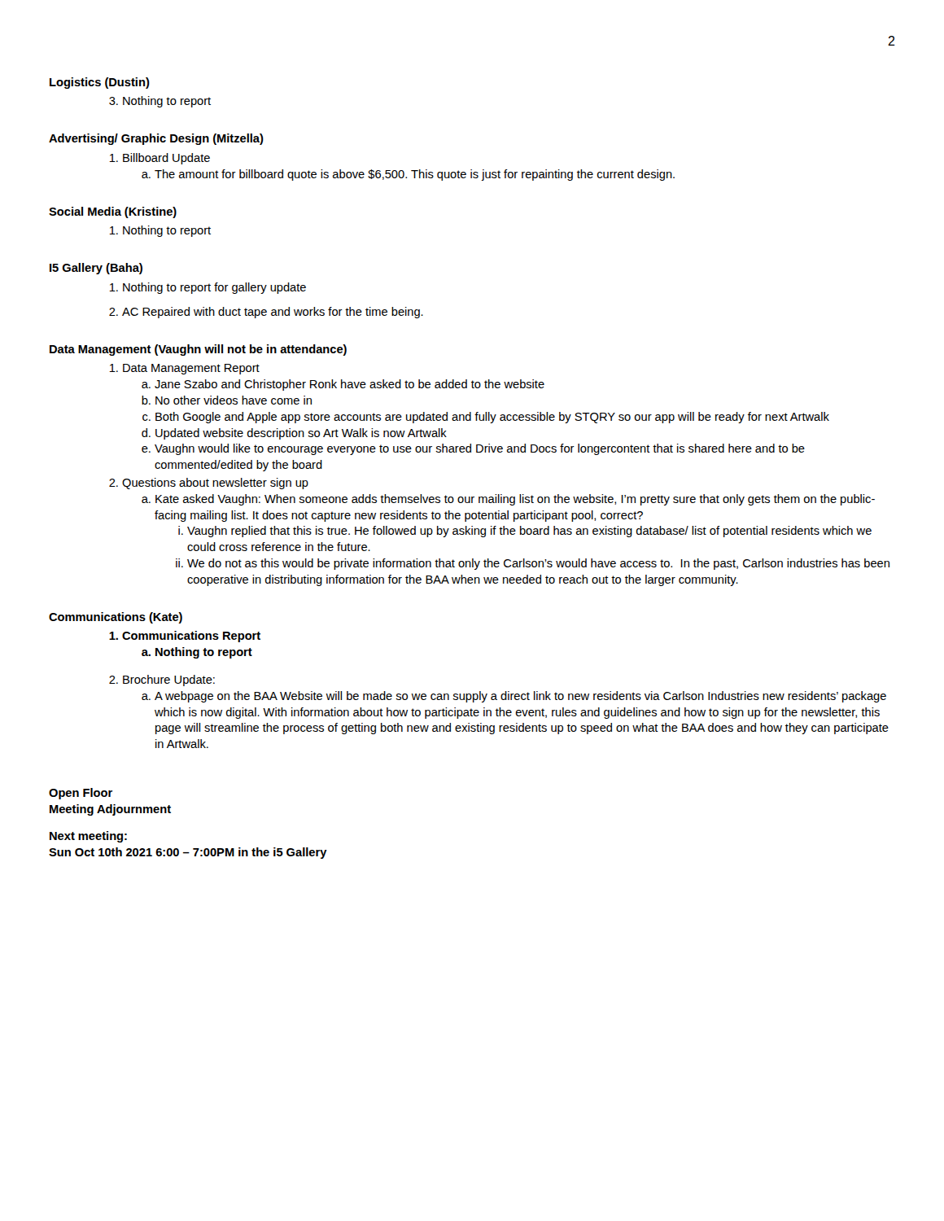2
Logistics (Dustin)
Nothing to report
Advertising/ Graphic Design (Mitzella)
Billboard Update
The amount for billboard quote is above $6,500. This quote is just for repainting the current design.
Social Media (Kristine)
Nothing to report
I5 Gallery (Baha)
Nothing to report for gallery update
AC Repaired with duct tape and works for the time being.
Data Management (Vaughn will not be in attendance)
Data Management Report
Jane Szabo and Christopher Ronk have asked to be added to the website
No other videos have come in
Both Google and Apple app store accounts are updated and fully accessible by STQRY so our app will be ready for next Artwalk
Updated website description so Art Walk is now Artwalk
Vaughn would like to encourage everyone to use our shared Drive and Docs for longercontent that is shared here and to be commented/edited by the board
Questions about newsletter sign up
Kate asked Vaughn: When someone adds themselves to our mailing list on the website, I’m pretty sure that only gets them on the public-facing mailing list. It does not capture new residents to the potential participant pool, correct?
Vaughn replied that this is true. He followed up by asking if the board has an existing database/ list of potential residents which we could cross reference in the future.
We do not as this would be private information that only the Carlson’s would have access to. In the past, Carlson industries has been cooperative in distributing information for the BAA when we needed to reach out to the larger community.
Communications (Kate)
Communications Report
Nothing to report
Brochure Update:
A webpage on the BAA Website will be made so we can supply a direct link to new residents via Carlson Industries new residents’ package which is now digital. With information about how to participate in the event, rules and guidelines and how to sign up for the newsletter, this page will streamline the process of getting both new and existing residents up to speed on what the BAA does and how they can participate in Artwalk.
Open Floor
Meeting Adjournment
Next meeting:
Sun Oct 10th 2021 6:00 – 7:00PM in the i5 Gallery